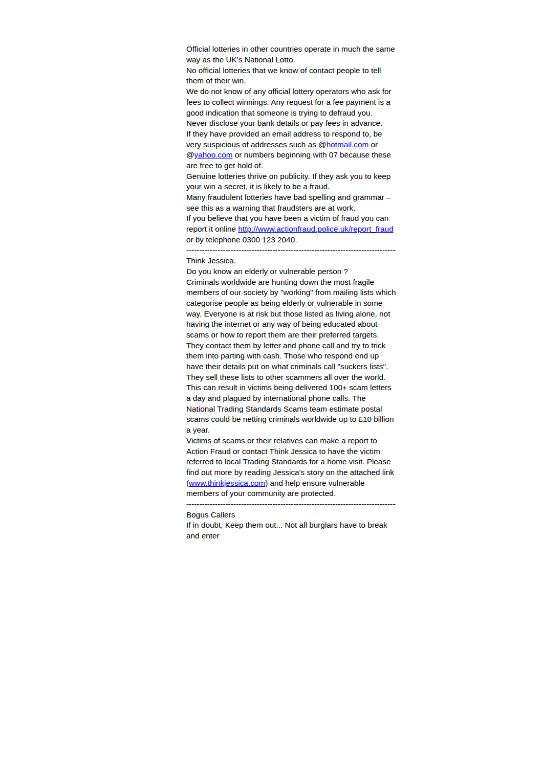Official lotteries in other countries operate in much the same way as the UK’s National Lotto.
No official lotteries that we know of contact people to tell them of their win.
We do not know of any official lottery operators who ask for fees to collect winnings. Any request for a fee payment is a good indication that someone is trying to defraud you.
Never disclose your bank details or pay fees in advance.
If they have provided an email address to respond to, be very suspicious of addresses such as @hotmail.com or @yahoo.com or numbers beginning with 07 because these are free to get hold of.
Genuine lotteries thrive on publicity. If they ask you to keep your win a secret, it is likely to be a fraud.
Many fraudulent lotteries have bad spelling and grammar – see this as a warning that fraudsters are at work.
If you believe that you have been a victim of fraud you can report it online http://www.actionfraud.police.uk/report_fraud or by telephone 0300 123 2040.
-------------------------------------------------------------------------------------------------
Think Jessica.
Do you know an elderly or vulnerable person ?
Criminals worldwide are hunting down the most fragile members of our society by "working" from mailing lists which categorise people as being elderly or vulnerable in some way. Everyone is at risk but those listed as living alone, not having the internet or any way of being educated about scams or how to report them are their preferred targets. They contact them by letter and phone call and try to trick them into parting with cash. Those who respond end up have their details put on what criminals call "suckers lists". They sell these lists to other scammers all over the world. This can result in victims being delivered 100+ scam letters a day and plagued by international phone calls. The National Trading Standards Scams team estimate postal scams could be netting criminals worldwide up to £10 billion a year.
Victims of scams or their relatives can make a report to Action Fraud or contact Think Jessica to have the victim referred to local Trading Standards for a home visit. Please find out more by reading Jessica's story on the attached link (www.thinkjessica.com) and help ensure vulnerable members of your community are protected.
-------------------------------------------------------------------------------------------------
Bogus Callers
If in doubt, Keep them out... Not all burglars have to break and enter